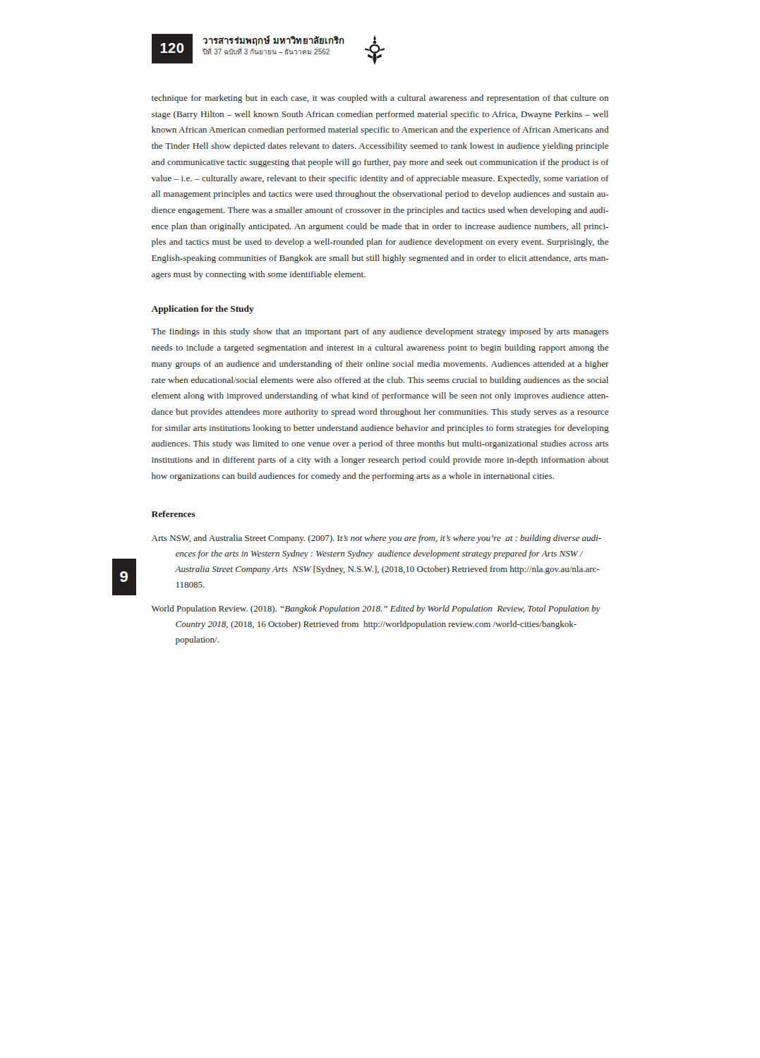120
วารสารร่มพฤกษ์ มหาวิทยาลัยเกริก
ปีที่ 37 ฉบับที่ 3 กันยายน – ธันวาคม 2562
9
technique for marketing but in each case, it was coupled with a cultural awareness and representation of that culture on stage (Barry Hilton – well known South African comedian performed material specific to Africa, Dwayne Perkins – well known African American comedian performed material specific to American and the experience of African Americans and the Tinder Hell show depicted dates relevant to daters. Accessibility seemed to rank lowest in audience yielding principle and communicative tactic suggesting that people will go further, pay more and seek out communication if the product is of value – i.e. – culturally aware, relevant to their specific identity and of appreciable measure. Expectedly, some variation of all management principles and tactics were used throughout the observational period to develop audiences and sustain audience engagement. There was a smaller amount of crossover in the principles and tactics used when developing and audience plan than originally anticipated. An argument could be made that in order to increase audience numbers, all principles and tactics must be used to develop a well-rounded plan for audience development on every event. Surprisingly, the English-speaking communities of Bangkok are small but still highly segmented and in order to elicit attendance, arts managers must by connecting with some identifiable element.
Application for the Study
The findings in this study show that an important part of any audience development strategy imposed by arts managers needs to include a targeted segmentation and interest in a cultural awareness point to begin building rapport among the many groups of an audience and understanding of their online social media movements. Audiences attended at a higher rate when educational/social elements were also offered at the club. This seems crucial to building audiences as the social element along with improved understanding of what kind of performance will be seen not only improves audience attendance but provides attendees more authority to spread word throughout her communities. This study serves as a resource for similar arts institutions looking to better understand audience behavior and principles to form strategies for developing audiences. This study was limited to one venue over a period of three months but multi-organizational studies across arts institutions and in different parts of a city with a longer research period could provide more in-depth information about how organizations can build audiences for comedy and the performing arts as a whole in international cities.
References
Arts NSW, and Australia Street Company. (2007). It’s not where you are from, it’s where you’re at : building diverse audiences for the arts in Western Sydney : Western Sydney audience development strategy prepared for Arts NSW / Australia Street Company Arts NSW [Sydney, N.S.W.], (2018,10 October) Retrieved from http://nla.gov.au/nla.arc-118085.
World Population Review. (2018). “Bangkok Population 2018.” Edited by World Population Review, Total Population by Country 2018, (2018, 16 October) Retrieved from http://worldpopulation review.com /world-cities/bangkok-population/.